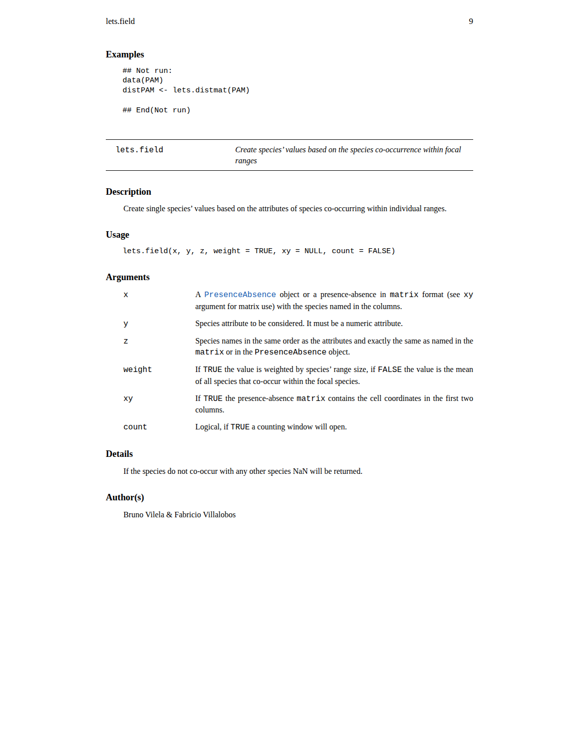lets.field 9
Examples
## Not run:
data(PAM)
distPAM <- lets.distmat(PAM)

## End(Not run)
lets.field
Create species’ values based on the species co-occurrence within focal ranges
Description
Create single species’ values based on the attributes of species co-occurring within individual ranges.
Usage
lets.field(x, y, z, weight = TRUE, xy = NULL, count = FALSE)
Arguments
x
A PresenceAbsence object or a presence-absence in matrix format (see xy argument for matrix use) with the species named in the columns.
y
Species attribute to be considered. It must be a numeric attribute.
z
Species names in the same order as the attributes and exactly the same as named in the matrix or in the PresenceAbsence object.
weight
If TRUE the value is weighted by species’ range size, if FALSE the value is the mean of all species that co-occur within the focal species.
xy
If TRUE the presence-absence matrix contains the cell coordinates in the first two columns.
count
Logical, if TRUE a counting window will open.
Details
If the species do not co-occur with any other species NaN will be returned.
Author(s)
Bruno Vilela & Fabricio Villalobos